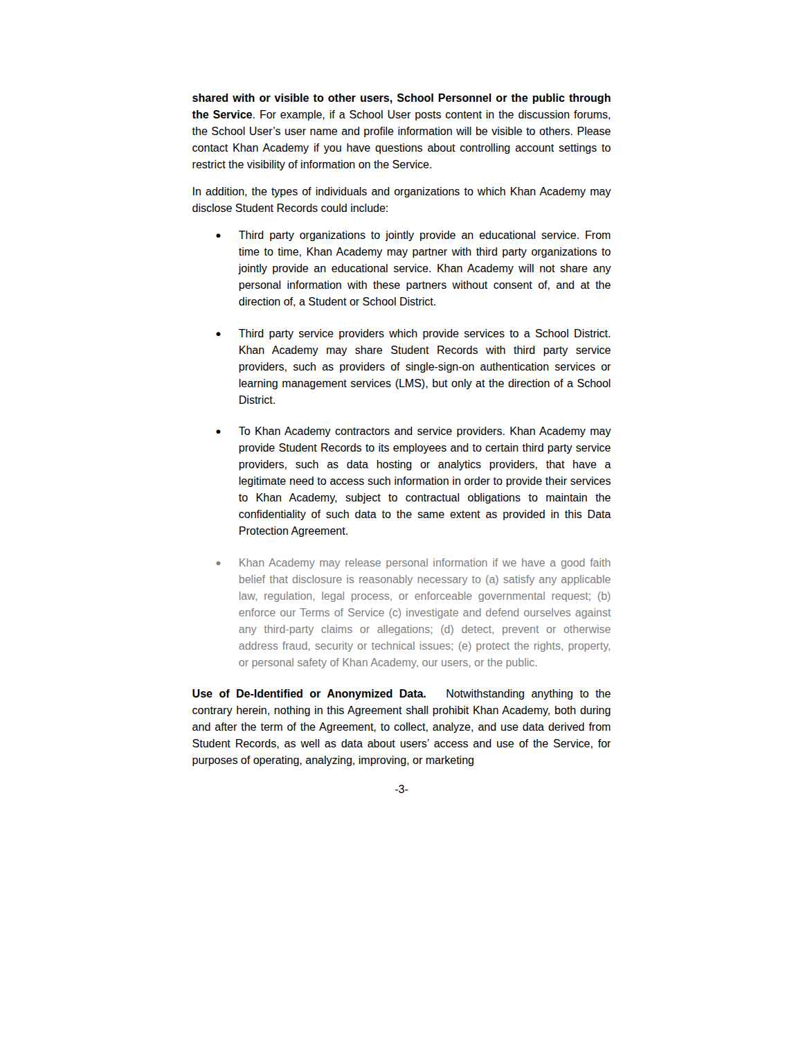shared with or visible to other users, School Personnel or the public through the Service. For example, if a School User posts content in the discussion forums, the School User’s user name and profile information will be visible to others. Please contact Khan Academy if you have questions about controlling account settings to restrict the visibility of information on the Service.
In addition, the types of individuals and organizations to which Khan Academy may disclose Student Records could include:
Third party organizations to jointly provide an educational service. From time to time, Khan Academy may partner with third party organizations to jointly provide an educational service. Khan Academy will not share any personal information with these partners without consent of, and at the direction of, a Student or School District.
Third party service providers which provide services to a School District. Khan Academy may share Student Records with third party service providers, such as providers of single-sign-on authentication services or learning management services (LMS), but only at the direction of a School District.
To Khan Academy contractors and service providers. Khan Academy may provide Student Records to its employees and to certain third party service providers, such as data hosting or analytics providers, that have a legitimate need to access such information in order to provide their services to Khan Academy, subject to contractual obligations to maintain the confidentiality of such data to the same extent as provided in this Data Protection Agreement.
Khan Academy may release personal information if we have a good faith belief that disclosure is reasonably necessary to (a) satisfy any applicable law, regulation, legal process, or enforceable governmental request; (b) enforce our Terms of Service (c) investigate and defend ourselves against any third-party claims or allegations; (d) detect, prevent or otherwise address fraud, security or technical issues; (e) protect the rights, property, or personal safety of Khan Academy, our users, or the public.
Use of De-Identified or Anonymized Data. Notwithstanding anything to the contrary herein, nothing in this Agreement shall prohibit Khan Academy, both during and after the term of the Agreement, to collect, analyze, and use data derived from Student Records, as well as data about users’ access and use of the Service, for purposes of operating, analyzing, improving, or marketing
-3-